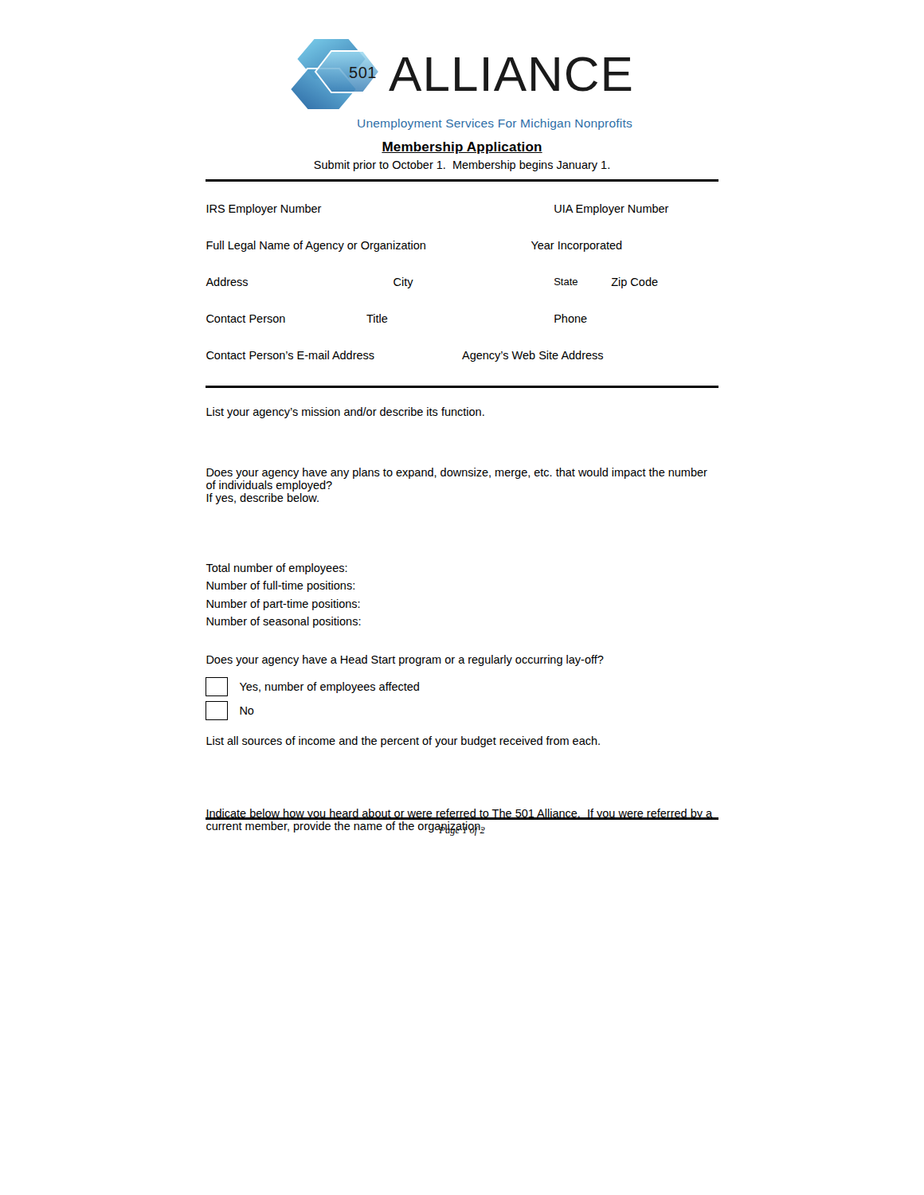501
ALLIANCE
Unemployment Services For Michigan Nonprofits
Membership Application
Submit prior to October 1. Membership begins January 1.
IRS Employer Number
UIA Employer Number
Full Legal Name of Agency or Organization
Year Incorporated
Address
City
State
Zip Code
Contact Person
Title
Phone
Contact Person’s E-mail Address
Agency’s Web Site Address
List your agency’s mission and/or describe its function.
Does your agency have any plans to expand, downsize, merge, etc. that would impact the number of individuals employed?
If yes, describe below.
Total number of employees:
Number of full-time positions:
Number of part-time positions:
Number of seasonal positions:
Does your agency have a Head Start program or a regularly occurring lay-off?
Yes, number of employees affected
No
List all sources of income and the percent of your budget received from each.
Indicate below how you heard about or were referred to The 501 Alliance. If you were referred by a current member, provide the name of the organization.
Page 1 of 2